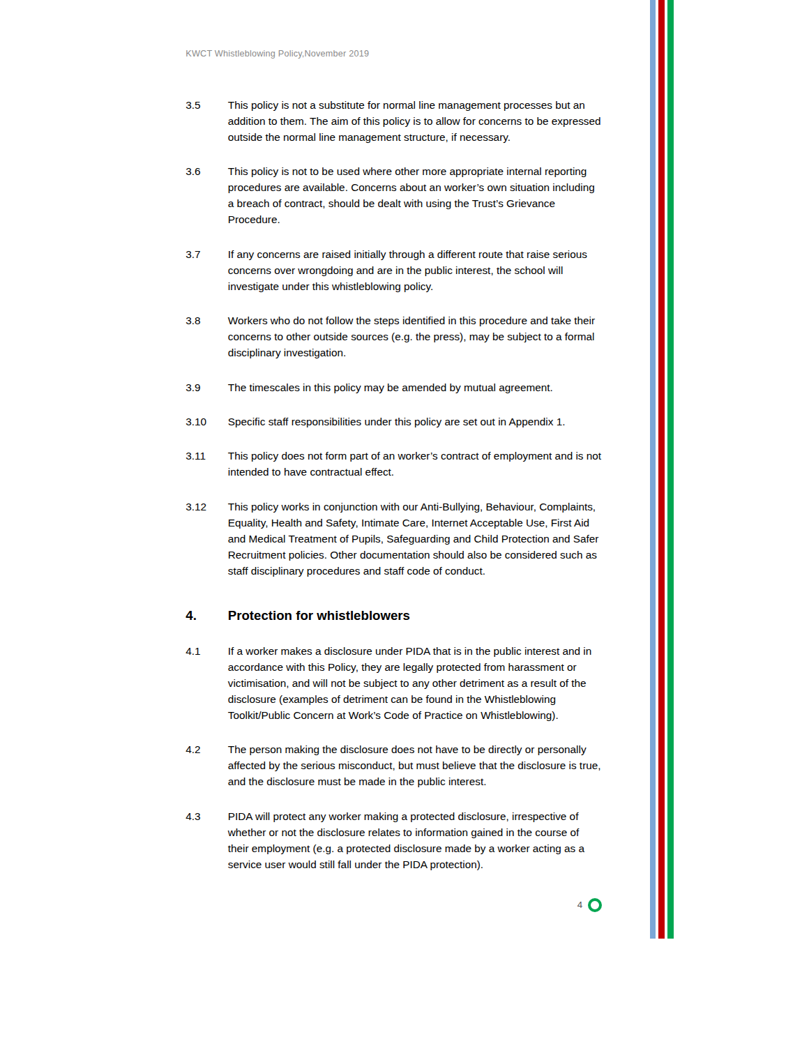KWCT Whistleblowing Policy,November 2019
3.5
This policy is not a substitute for normal line management processes but an addition to them. The aim of this policy is to allow for concerns to be expressed outside the normal line management structure, if necessary.
3.6
This policy is not to be used where other more appropriate internal reporting procedures are available. Concerns about an worker’s own situation including a breach of contract, should be dealt with using the Trust’s Grievance Procedure.
3.7
If any concerns are raised initially through a different route that raise serious concerns over wrongdoing and are in the public interest, the school will investigate under this whistleblowing policy.
3.8
Workers who do not follow the steps identified in this procedure and take their concerns to other outside sources (e.g. the press), may be subject to a formal disciplinary investigation.
3.9
The timescales in this policy may be amended by mutual agreement.
3.10
Specific staff responsibilities under this policy are set out in Appendix 1.
3.11
This policy does not form part of an worker’s contract of employment and is not intended to have contractual effect.
3.12
This policy works in conjunction with our Anti-Bullying, Behaviour, Complaints, Equality, Health and Safety, Intimate Care, Internet Acceptable Use, First Aid and Medical Treatment of Pupils, Safeguarding and Child Protection and Safer Recruitment policies. Other documentation should also be considered such as staff disciplinary procedures and staff code of conduct.
4. Protection for whistleblowers
4.1
If a worker makes a disclosure under PIDA that is in the public interest and in accordance with this Policy, they are legally protected from harassment or victimisation, and will not be subject to any other detriment as a result of the disclosure (examples of detriment can be found in the Whistleblowing Toolkit/Public Concern at Work’s Code of Practice on Whistleblowing).
4.2
The person making the disclosure does not have to be directly or personally affected by the serious misconduct, but must believe that the disclosure is true, and the disclosure must be made in the public interest.
4.3
PIDA will protect any worker making a protected disclosure, irrespective of whether or not the disclosure relates to information gained in the course of their employment (e.g. a protected disclosure made by a worker acting as a service user would still fall under the PIDA protection).
4